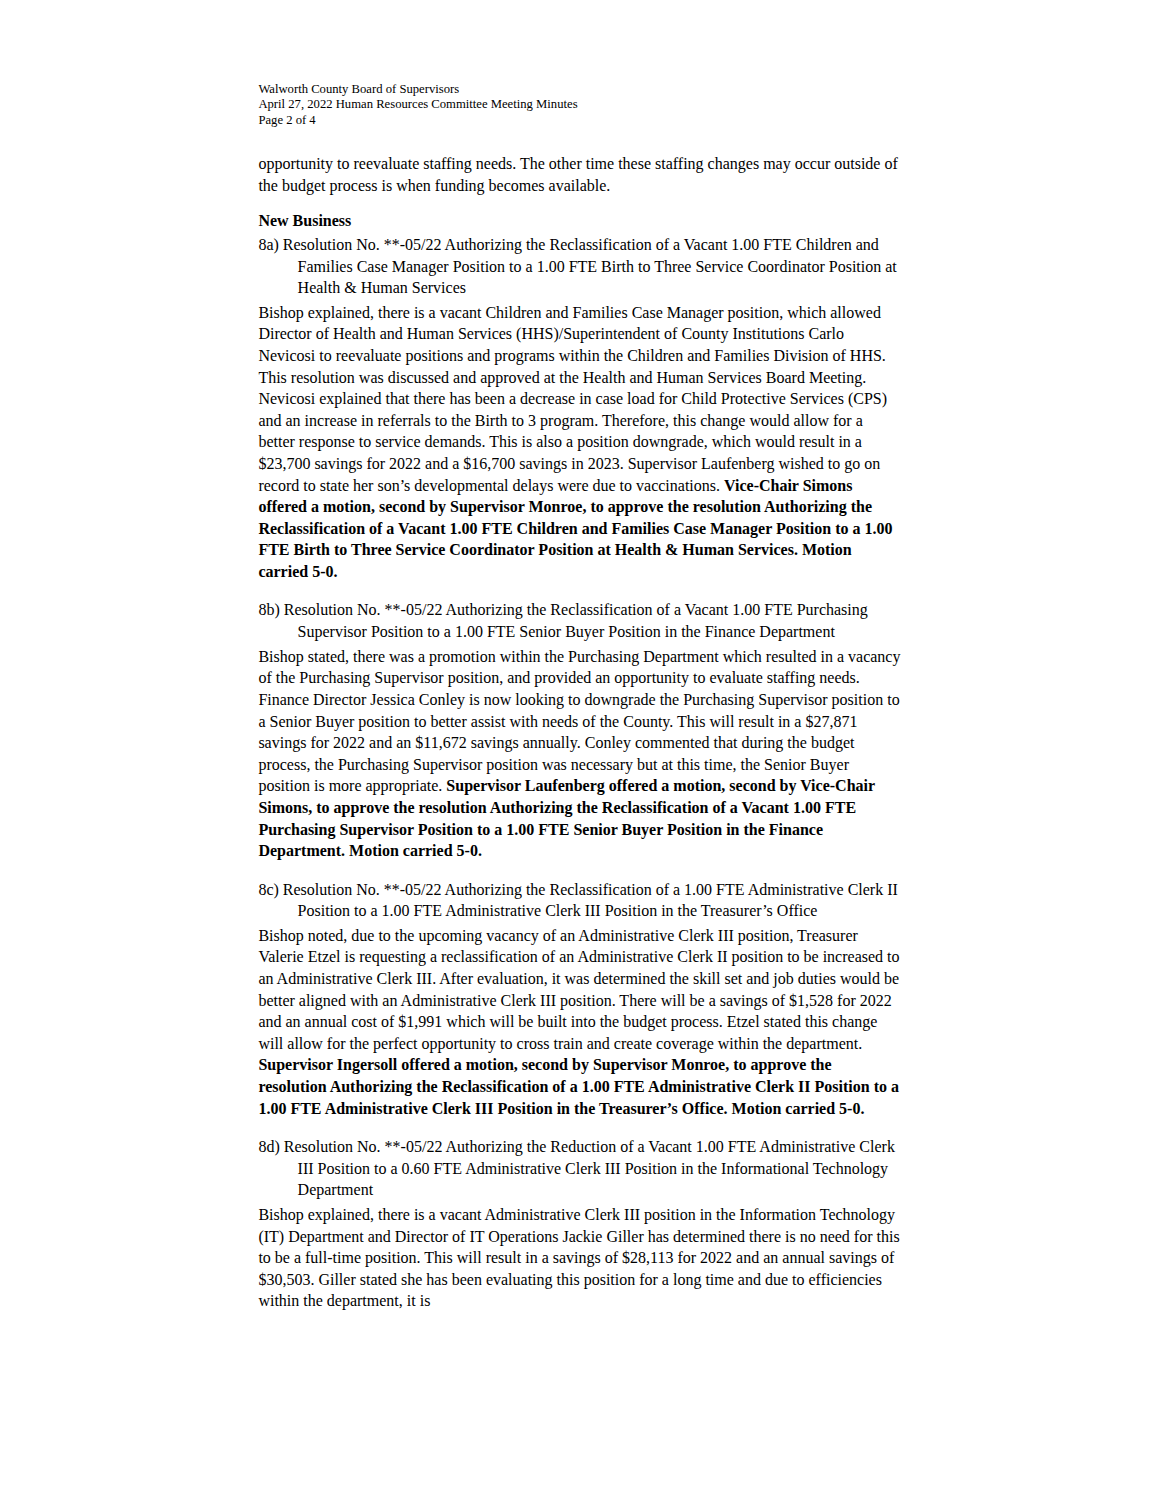Walworth County Board of Supervisors
April 27, 2022 Human Resources Committee Meeting Minutes
Page 2 of 4
opportunity to reevaluate staffing needs. The other time these staffing changes may occur outside of the budget process is when funding becomes available.
New Business
8a) Resolution No. **-05/22 Authorizing the Reclassification of a Vacant 1.00 FTE Children and Families Case Manager Position to a 1.00 FTE Birth to Three Service Coordinator Position at Health & Human Services
Bishop explained, there is a vacant Children and Families Case Manager position, which allowed Director of Health and Human Services (HHS)/Superintendent of County Institutions Carlo Nevicosi to reevaluate positions and programs within the Children and Families Division of HHS. This resolution was discussed and approved at the Health and Human Services Board Meeting. Nevicosi explained that there has been a decrease in case load for Child Protective Services (CPS) and an increase in referrals to the Birth to 3 program. Therefore, this change would allow for a better response to service demands. This is also a position downgrade, which would result in a $23,700 savings for 2022 and a $16,700 savings in 2023. Supervisor Laufenberg wished to go on record to state her son’s developmental delays were due to vaccinations. Vice-Chair Simons offered a motion, second by Supervisor Monroe, to approve the resolution Authorizing the Reclassification of a Vacant 1.00 FTE Children and Families Case Manager Position to a 1.00 FTE Birth to Three Service Coordinator Position at Health & Human Services. Motion carried 5-0.
8b) Resolution No. **-05/22 Authorizing the Reclassification of a Vacant 1.00 FTE Purchasing Supervisor Position to a 1.00 FTE Senior Buyer Position in the Finance Department
Bishop stated, there was a promotion within the Purchasing Department which resulted in a vacancy of the Purchasing Supervisor position, and provided an opportunity to evaluate staffing needs. Finance Director Jessica Conley is now looking to downgrade the Purchasing Supervisor position to a Senior Buyer position to better assist with needs of the County. This will result in a $27,871 savings for 2022 and an $11,672 savings annually. Conley commented that during the budget process, the Purchasing Supervisor position was necessary but at this time, the Senior Buyer position is more appropriate. Supervisor Laufenberg offered a motion, second by Vice-Chair Simons, to approve the resolution Authorizing the Reclassification of a Vacant 1.00 FTE Purchasing Supervisor Position to a 1.00 FTE Senior Buyer Position in the Finance Department. Motion carried 5-0.
8c) Resolution No. **-05/22 Authorizing the Reclassification of a 1.00 FTE Administrative Clerk II Position to a 1.00 FTE Administrative Clerk III Position in the Treasurer’s Office
Bishop noted, due to the upcoming vacancy of an Administrative Clerk III position, Treasurer Valerie Etzel is requesting a reclassification of an Administrative Clerk II position to be increased to an Administrative Clerk III. After evaluation, it was determined the skill set and job duties would be better aligned with an Administrative Clerk III position. There will be a savings of $1,528 for 2022 and an annual cost of $1,991 which will be built into the budget process. Etzel stated this change will allow for the perfect opportunity to cross train and create coverage within the department. Supervisor Ingersoll offered a motion, second by Supervisor Monroe, to approve the resolution Authorizing the Reclassification of a 1.00 FTE Administrative Clerk II Position to a 1.00 FTE Administrative Clerk III Position in the Treasurer’s Office. Motion carried 5-0.
8d) Resolution No. **-05/22 Authorizing the Reduction of a Vacant 1.00 FTE Administrative Clerk III Position to a 0.60 FTE Administrative Clerk III Position in the Informational Technology Department
Bishop explained, there is a vacant Administrative Clerk III position in the Information Technology (IT) Department and Director of IT Operations Jackie Giller has determined there is no need for this to be a full-time position. This will result in a savings of $28,113 for 2022 and an annual savings of $30,503. Giller stated she has been evaluating this position for a long time and due to efficiencies within the department, it is